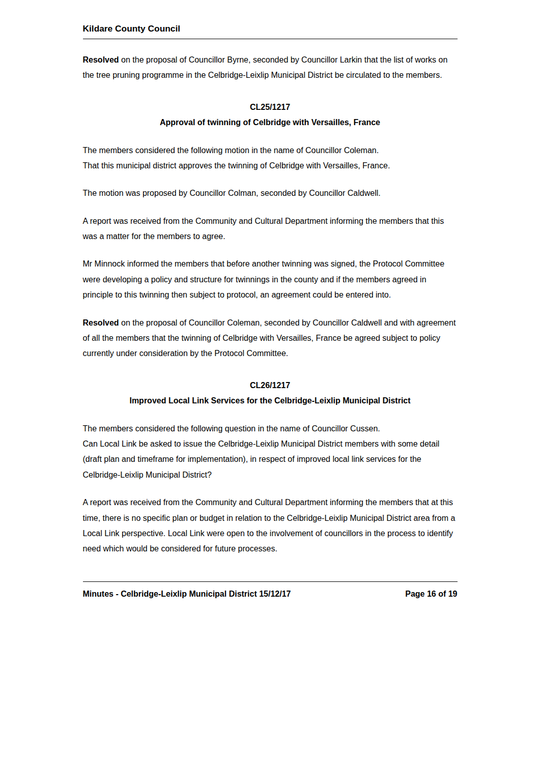Kildare County Council
Resolved on the proposal of Councillor Byrne, seconded by Councillor Larkin that the list of works on the tree pruning programme in the Celbridge-Leixlip Municipal District be circulated to the members.
CL25/1217
Approval of twinning of Celbridge with Versailles, France
The members considered the following motion in the name of Councillor Coleman.
That this municipal district approves the twinning of Celbridge with Versailles, France.
The motion was proposed by Councillor Colman, seconded by Councillor Caldwell.
A report was received from the Community and Cultural Department informing the members that this was a matter for the members to agree.
Mr Minnock informed the members that before another twinning was signed, the Protocol Committee were developing a policy and structure for twinnings in the county and if the members agreed in principle to this twinning then subject to protocol, an agreement could be entered into.
Resolved on the proposal of Councillor Coleman, seconded by Councillor Caldwell and with agreement of all the members that the twinning of Celbridge with Versailles, France be agreed subject to policy currently under consideration by the Protocol Committee.
CL26/1217
Improved Local Link Services for the Celbridge-Leixlip Municipal District
The members considered the following question in the name of Councillor Cussen.
Can Local Link be asked to issue the Celbridge-Leixlip Municipal District members with some detail (draft plan and timeframe for implementation), in respect of improved local link services for the Celbridge-Leixlip Municipal District?
A report was received from the Community and Cultural Department informing the members that at this time, there is no specific plan or budget in relation to the Celbridge-Leixlip Municipal District area from a Local Link perspective. Local Link were open to the involvement of councillors in the process to identify need which would be considered for future processes.
Minutes - Celbridge-Leixlip Municipal District 15/12/17 Page 16 of 19